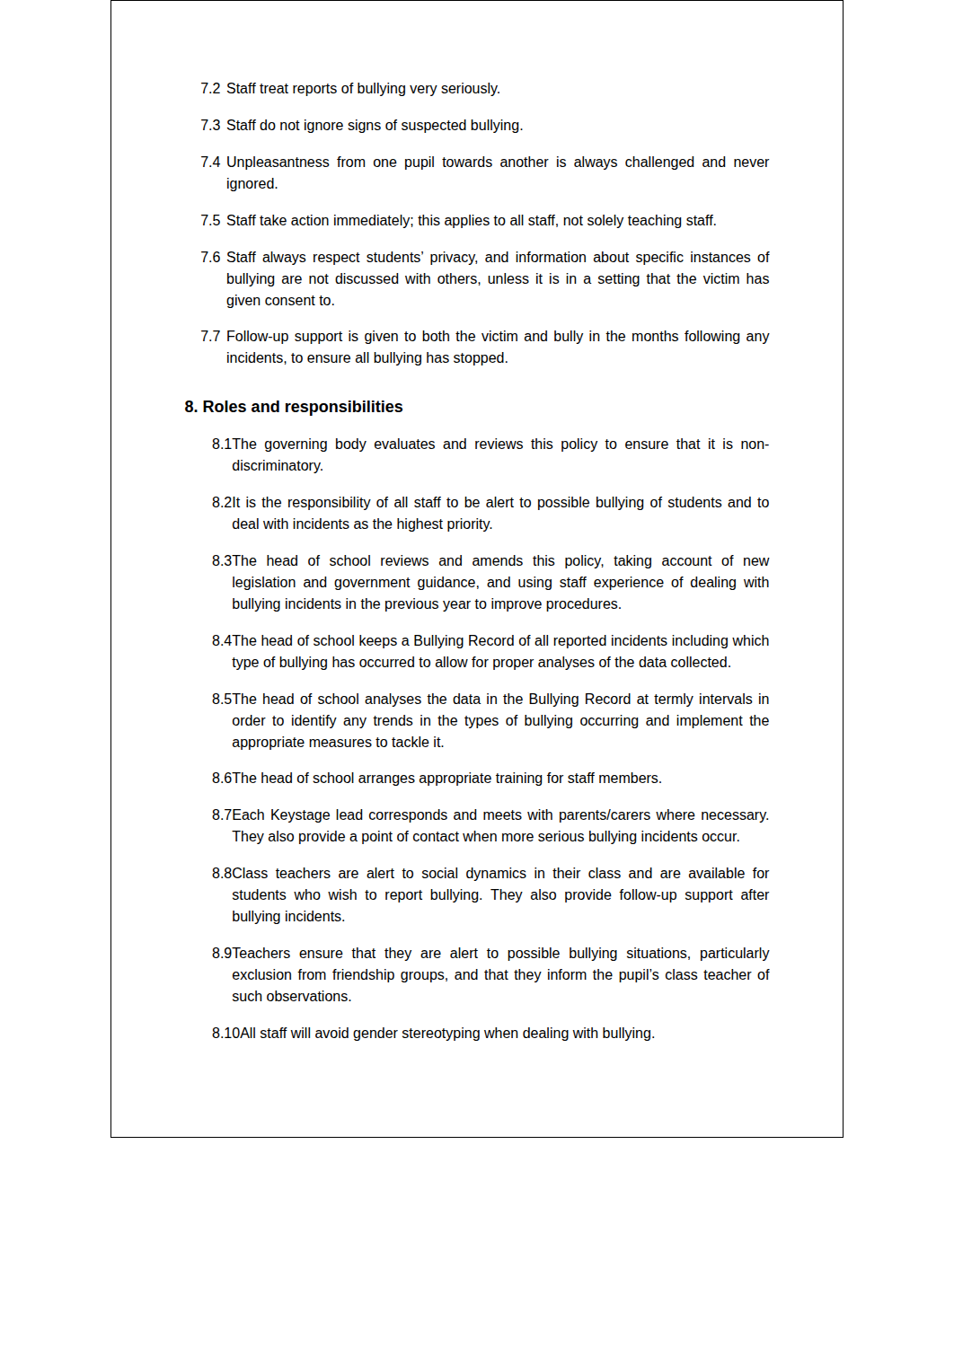7.2 Staff treat reports of bullying very seriously.
7.3 Staff do not ignore signs of suspected bullying.
7.4 Unpleasantness from one pupil towards another is always challenged and never ignored.
7.5 Staff take action immediately; this applies to all staff, not solely teaching staff.
7.6 Staff always respect students’ privacy, and information about specific instances of bullying are not discussed with others, unless it is in a setting that the victim has given consent to.
7.7 Follow-up support is given to both the victim and bully in the months following any incidents, to ensure all bullying has stopped.
8. Roles and responsibilities
8.1 The governing body evaluates and reviews this policy to ensure that it is non-discriminatory.
8.2 It is the responsibility of all staff to be alert to possible bullying of students and to deal with incidents as the highest priority.
8.3 The head of school reviews and amends this policy, taking account of new legislation and government guidance, and using staff experience of dealing with bullying incidents in the previous year to improve procedures.
8.4 The head of school keeps a Bullying Record of all reported incidents including which type of bullying has occurred to allow for proper analyses of the data collected.
8.5 The head of school analyses the data in the Bullying Record at termly intervals in order to identify any trends in the types of bullying occurring and implement the appropriate measures to tackle it.
8.6 The head of school arranges appropriate training for staff members.
8.7 Each Keystage lead corresponds and meets with parents/carers where necessary. They also provide a point of contact when more serious bullying incidents occur.
8.8 Class teachers are alert to social dynamics in their class and are available for students who wish to report bullying. They also provide follow-up support after bullying incidents.
8.9 Teachers ensure that they are alert to possible bullying situations, particularly exclusion from friendship groups, and that they inform the pupil’s class teacher of such observations.
8.10 All staff will avoid gender stereotyping when dealing with bullying.